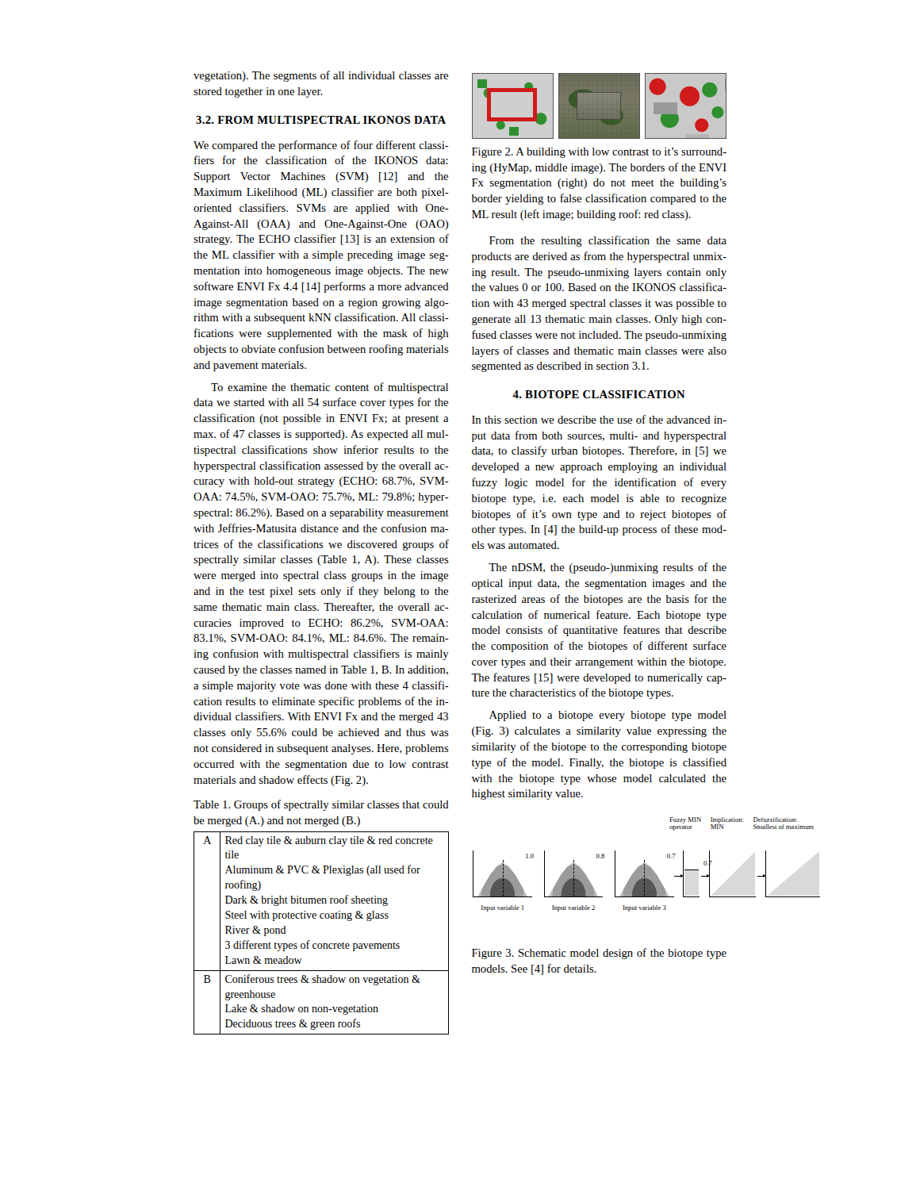vegetation). The segments of all individual classes are stored together in one layer.
3.2. From Multispectral IKONOS Data
We compared the performance of four different classifiers for the classification of the IKONOS data: Support Vector Machines (SVM) [12] and the Maximum Likelihood (ML) classifier are both pixel-oriented classifiers. SVMs are applied with One-Against-All (OAA) and One-Against-One (OAO) strategy. The ECHO classifier [13] is an extension of the ML classifier with a simple preceding image segmentation into homogeneous image objects. The new software ENVI Fx 4.4 [14] performs a more advanced image segmentation based on a region growing algorithm with a subsequent kNN classification. All classifications were supplemented with the mask of high objects to obviate confusion between roofing materials and pavement materials.
To examine the thematic content of multispectral data we started with all 54 surface cover types for the classification (not possible in ENVI Fx; at present a max. of 47 classes is supported). As expected all multispectral classifications show inferior results to the hyperspectral classification assessed by the overall accuracy with hold-out strategy (ECHO: 68.7%, SVM-OAA: 74.5%, SVM-OAO: 75.7%, ML: 79.8%; hyperspectral: 86.2%). Based on a separability measurement with Jeffries-Matusita distance and the confusion matrices of the classifications we discovered groups of spectrally similar classes (Table 1, A). These classes were merged into spectral class groups in the image and in the test pixel sets only if they belong to the same thematic main class. Thereafter, the overall accuracies improved to ECHO: 86.2%, SVM-OAA: 83.1%, SVM-OAO: 84.1%, ML: 84.6%. The remaining confusion with multispectral classifiers is mainly caused by the classes named in Table 1, B. In addition, a simple majority vote was done with these 4 classification results to eliminate specific problems of the individual classifiers. With ENVI Fx and the merged 43 classes only 55.6% could be achieved and thus was not considered in subsequent analyses. Here, problems occurred with the segmentation due to low contrast materials and shadow effects (Fig. 2).
Table 1. Groups of spectrally similar classes that could be merged (A.) and not merged (B.)
| A | Red clay tile & auburn clay tile & red concrete tile Aluminum & PVC & Plexiglas (all used for roofing) Dark & bright bitumen roof sheeting Steel with protective coating & glass River & pond 3 different types of concrete pavements Lawn & meadow |
| B | Coniferous trees & shadow on vegetation & greenhouse Lake & shadow on non-vegetation Deciduous trees & green roofs |
Figure 2. A building with low contrast to it’s surrounding (HyMap, middle image). The borders of the ENVI Fx segmentation (right) do not meet the building’s border yielding to false classification compared to the ML result (left image; building roof: red class).
From the resulting classification the same data products are derived as from the hyperspectral unmixing result. The pseudo-unmixing layers contain only the values 0 or 100. Based on the IKONOS classification with 43 merged spectral classes it was possible to generate all 13 thematic main classes. Only high confused classes were not included. The pseudo-unmixing layers of classes and thematic main classes were also segmented as described in section 3.1.
4. Biotope Classification
In this section we describe the use of the advanced input data from both sources, multi- and hyperspectral data, to classify urban biotopes. Therefore, in [5] we developed a new approach employing an individual fuzzy logic model for the identification of every biotope type, i.e. each model is able to recognize biotopes of it’s own type and to reject biotopes of other types. In [4] the build-up process of these models was automated.
The nDSM, the (pseudo-)unmixing results of the optical input data, the segmentation images and the rasterized areas of the biotopes are the basis for the calculation of numerical feature. Each biotope type model consists of quantitative features that describe the composition of the biotopes of different surface cover types and their arrangement within the biotope. The features [15] were developed to numerically capture the characteristics of the biotope types.
Applied to a biotope every biotope type model (Fig. 3) calculates a similarity value expressing the similarity of the biotope to the corresponding biotope type of the model. Finally, the biotope is classified with the biotope type whose model calculated the highest similarity value.
Fuzzy MIN
operator
Implication:
MIN
Defuzzification:
Smallest of maximum
1.0
Input variable 1
0.8
Input variable 2
0.7
Input variable 3
0.7
00.71.0
Similarity value
Figure 3. Schematic model design of the biotope type models. See [4] for details.